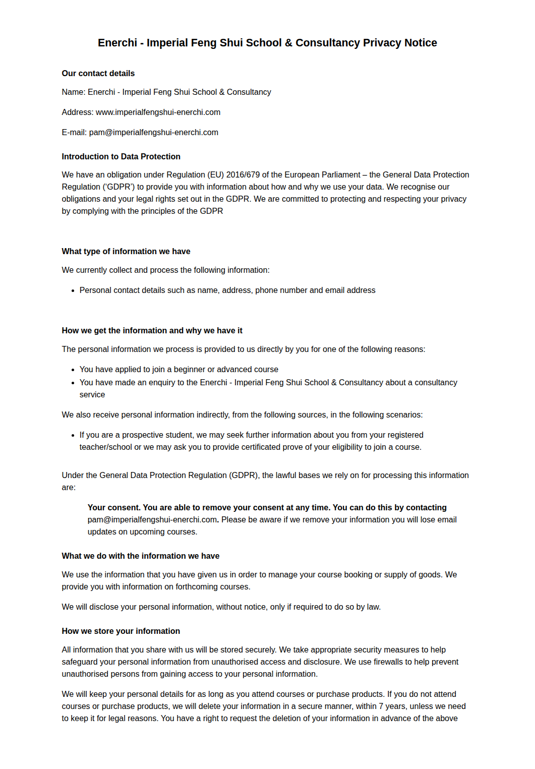Enerchi - Imperial Feng Shui School & Consultancy Privacy Notice
Our contact details
Name: Enerchi - Imperial Feng Shui School & Consultancy
Address: www.imperialfengshui-enerchi.com
E-mail: pam@imperialfengshui-enerchi.com
Introduction to Data Protection
We have an obligation under Regulation (EU) 2016/679 of the European Parliament – the General Data Protection Regulation (‘GDPR’) to provide you with information about how and why we use your data. We recognise our obligations and your legal rights set out in the GDPR. We are committed to protecting and respecting your privacy by complying with the principles of the GDPR
What type of information we have
We currently collect and process the following information:
Personal contact details such as name, address, phone number and email address
How we get the information and why we have it
The personal information we process is provided to us directly by you for one of the following reasons:
You have applied to join a beginner or advanced course
You have made an enquiry to the Enerchi - Imperial Feng Shui School & Consultancy about a consultancy service
We also receive personal information indirectly, from the following sources, in the following scenarios:
If you are a prospective student, we may seek further information about you from your registered teacher/school or we may ask you to provide certificated prove of your eligibility to join a course.
Under the General Data Protection Regulation (GDPR), the lawful bases we rely on for processing this information are:
Your consent. You are able to remove your consent at any time. You can do this by contacting pam@imperialfengshui-enerchi.com. Please be aware if we remove your information you will lose email updates on upcoming courses.
What we do with the information we have
We use the information that you have given us in order to manage your course booking or supply of goods. We provide you with information on forthcoming courses.
We will disclose your personal information, without notice, only if required to do so by law.
How we store your information
All information that you share with us will be stored securely. We take appropriate security measures to help safeguard your personal information from unauthorised access and disclosure. We use firewalls to help prevent unauthorised persons from gaining access to your personal information.
We will keep your personal details for as long as you attend courses or purchase products. If you do not attend courses or purchase products, we will delete your information in a secure manner, within 7 years, unless we need to keep it for legal reasons. You have a right to request the deletion of your information in advance of the above